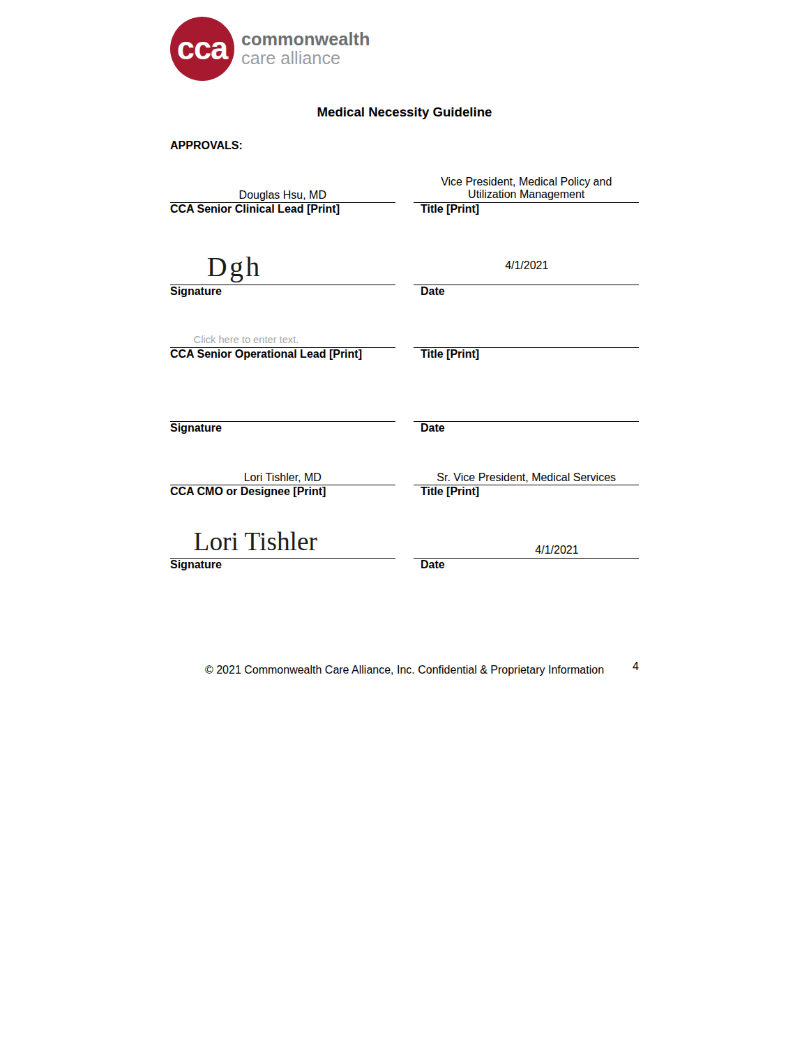cca
commonwealth
care alliance
Medical Necessity Guideline
APPROVALS:
| Douglas Hsu, MD | | Vice President, Medical Policy and Utilization Management |
| CCA Senior Clinical Lead [Print] | | Title [Print] |
| D g h | | 4/1/2021 |
| Signature | | Date |
| Click here to enter text. | | |
| CCA Senior Operational Lead [Print] | | Title [Print] |
| Signature | | Date |
| Lori Tishler, MD | | Sr. Vice President, Medical Services |
| CCA CMO or Designee [Print] | | Title [Print] |
| Lori Tishler | | 4/1/2021 |
| Signature | | Date |
4
© 2021 Commonwealth Care Alliance, Inc. Confidential & Proprietary Information